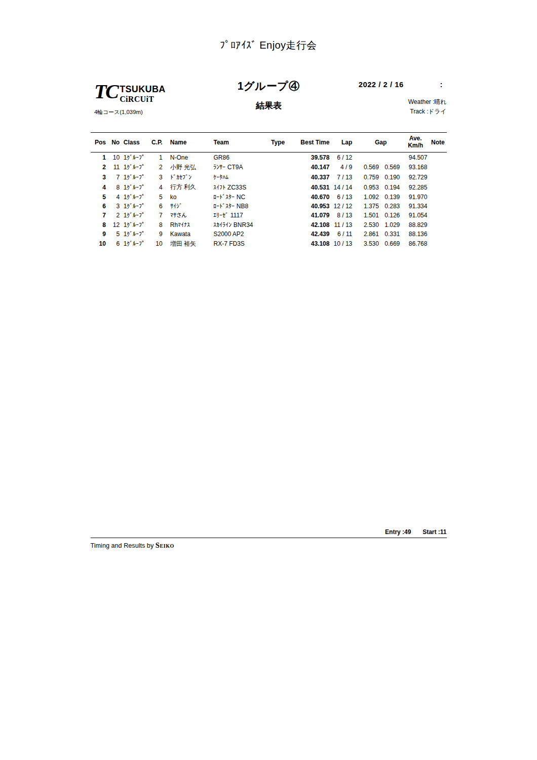ﾌﾟﾛｱｲｽﾞ Enjoy走行会
TC
TSUKUBA
CiRCUiT
4輪コース(1,039m)
1グループ④
結果表
2022 / 2 / 16:
Weather :晴れ
Track :ドライ
| Pos | No | Class | C.P. | Name | Team | Type | Best Time | Lap | Gap | Ave. Km/h | Note |
| --- | --- | --- | --- | --- | --- | --- | --- | --- | --- | --- | --- |
| 1 | 10 | 1ｸﾞﾙｰﾌﾟ | 1 | N-One | GR86 | | 39.578 | 6 / 12 | | | 94.507 | |
| 2 | 11 | 1ｸﾞﾙｰﾌﾟ | 2 | 小野 光弘 | ﾗﾝｻｰ CT9A | | 40.147 | 4 / 9 | 0.569 | 0.569 | 93.168 | |
| 3 | 7 | 1ｸﾞﾙｰﾌﾟ | 3 | ﾄﾞｶｾﾌﾞﾝ | ｹｰﾀﾊﾑ | | 40.337 | 7 / 13 | 0.759 | 0.190 | 92.729 | |
| 4 | 8 | 1ｸﾞﾙｰﾌﾟ | 4 | 行方 利久 | ｽｲﾌﾄ ZC33S | | 40.531 | 14 / 14 | 0.953 | 0.194 | 92.285 | |
| 5 | 4 | 1ｸﾞﾙｰﾌﾟ | 5 | ko | ﾛｰﾄﾞｽﾀｰ NC | | 40.670 | 6 / 13 | 1.092 | 0.139 | 91.970 | |
| 6 | 3 | 1ｸﾞﾙｰﾌﾟ | 6 | ｻｲｼﾞ | ﾛｰﾄﾞｽﾀｰ NB8 | | 40.953 | 12 / 12 | 1.375 | 0.283 | 91.334 | |
| 7 | 2 | 1ｸﾞﾙｰﾌﾟ | 7 | ﾏｻさん | ｴﾘｰｾﾞ 1117 | | 41.079 | 8 / 13 | 1.501 | 0.126 | 91.054 | |
| 8 | 12 | 1ｸﾞﾙｰﾌﾟ | 8 | Rhﾏｲﾅｽ | ｽｶｲﾗｲﾝ BNR34 | | 42.108 | 11 / 13 | 2.530 | 1.029 | 88.829 | |
| 9 | 5 | 1ｸﾞﾙｰﾌﾟ | 9 | Kawata | S2000 AP2 | | 42.439 | 6 / 11 | 2.861 | 0.331 | 88.136 | |
| 10 | 6 | 1ｸﾞﾙｰﾌﾟ | 10 | 増田 裕矢 | RX-7 FD3S | | 43.108 | 10 / 13 | 3.530 | 0.669 | 86.768 | |
Entry :49 Start :11
Timing and Results by Seiko